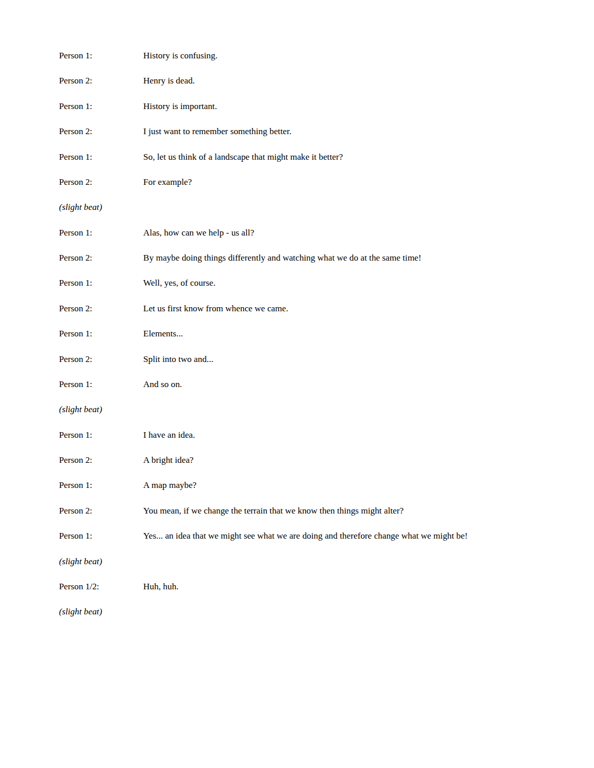Person 1:
History is confusing.
Person 2:
Henry is dead.
Person 1:
History is important.
Person 2:
I just want to remember something better.
Person 1:
So, let us think of a landscape that might make it better?
Person 2:
For example?
(slight beat)
Person 1:
Alas, how can we help - us all?
Person 2:
By maybe doing things differently and watching what we do at the same time!
Person 1:
Well, yes, of course.
Person 2:
Let us first know from whence we came.
Person 1:
Elements...
Person 2:
Split into two and...
Person 1:
And so on.
(slight beat)
Person 1:
I have an idea.
Person 2:
A bright idea?
Person 1:
A map maybe?
Person 2:
You mean, if we change the terrain that we know then things might alter?
Person 1:
Yes... an idea that we might see what we are doing and therefore change what we might be!
(slight beat)
Person 1/2:
Huh, huh.
(slight beat)